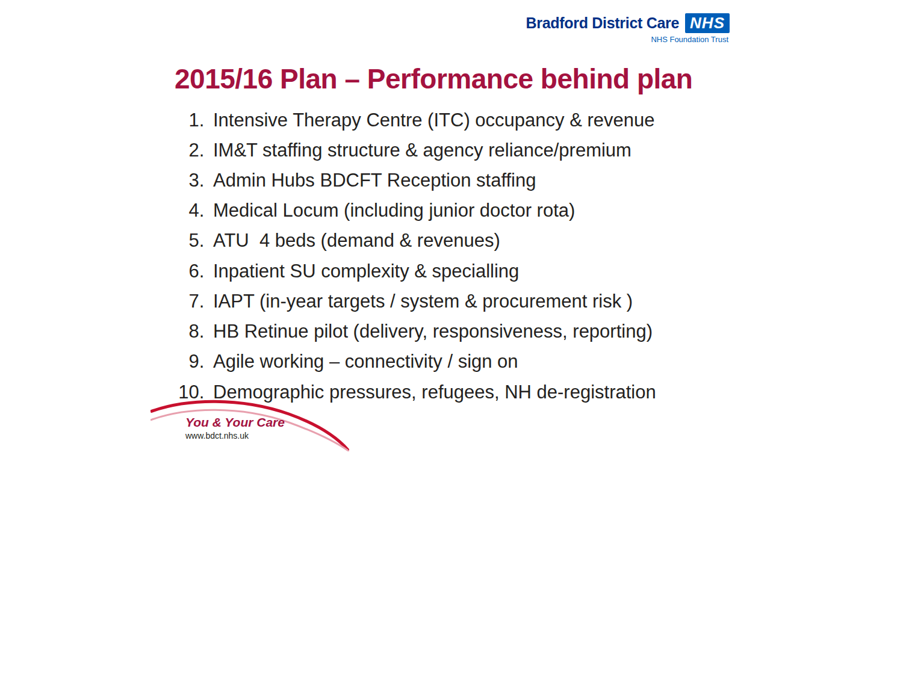Bradford District Care NHS
NHS Foundation Trust
2015/16 Plan – Performance behind plan
Intensive Therapy Centre (ITC) occupancy & revenue
IM&T staffing structure & agency reliance/premium
Admin Hubs BDCFT Reception staffing
Medical Locum (including junior doctor rota)
ATU 4 beds (demand & revenues)
Inpatient SU complexity & specialling
IAPT (in-year targets / system & procurement risk )
HB Retinue pilot (delivery, responsiveness, reporting)
Agile working – connectivity / sign on
Demographic pressures, refugees, NH de-registration
You & Your Care
www.bdct.nhs.uk